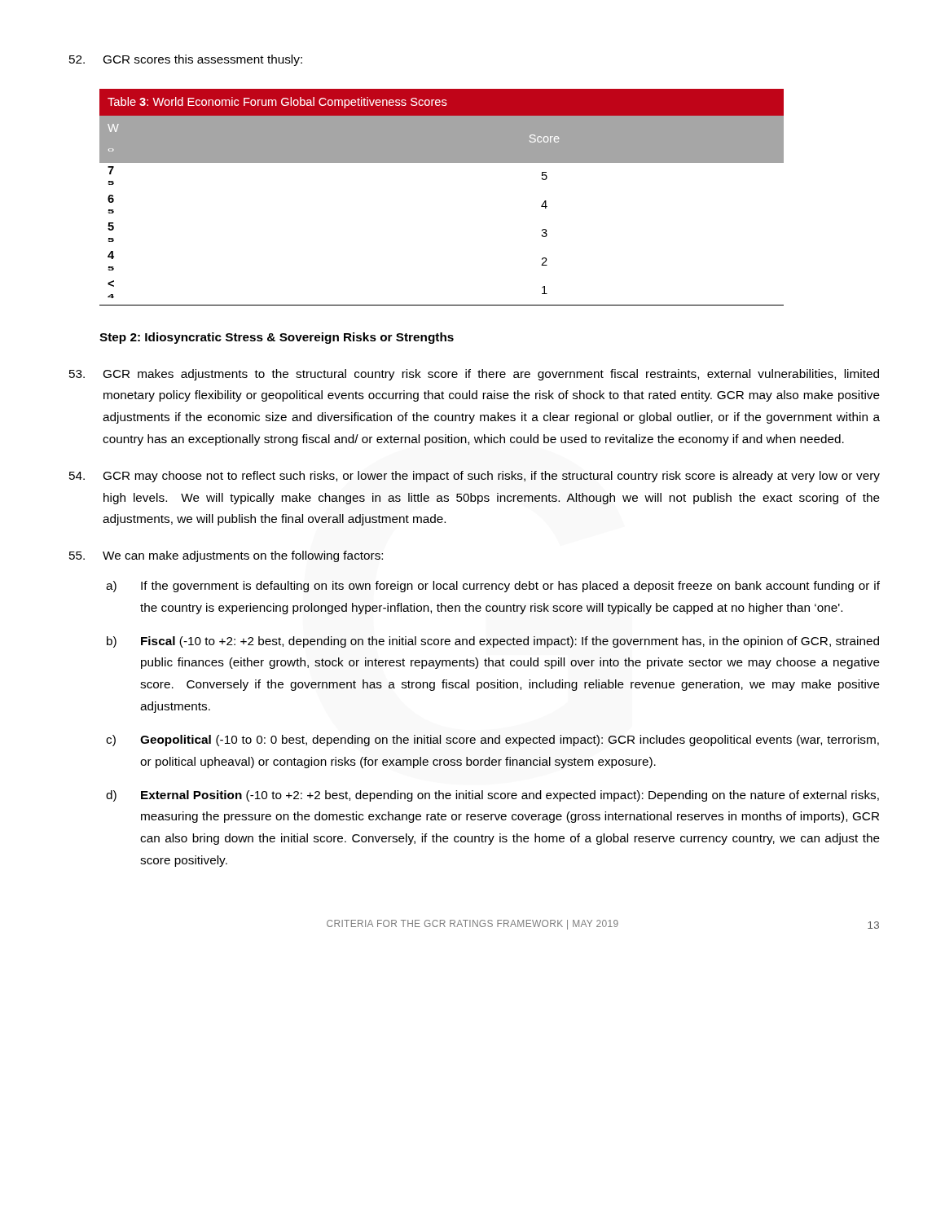G
GCR scores this assessment thusly:
Table 3 : World Economic Forum Global Competitiveness Scores
| W o | Score |
| --- | --- |
| 7 5 | 5 |
| 6 5 | 4 |
| 5 5 | 3 |
| 4 5 | 2 |
| < 4 | 1 |
Step 2: Idiosyncratic Stress & Sovereign Risks or Strengths
GCR makes adjustments to the structural country risk score if there are government fiscal restraints, external vulnerabilities, limited monetary policy flexibility or geopolitical events occurring that could raise the risk of shock to that rated entity. GCR may also make positive adjustments if the economic size and diversification of the country makes it a clear regional or global outlier, or if the government within a country has an exceptionally strong fiscal and/ or external position, which could be used to revitalize the economy if and when needed.
GCR may choose not to reflect such risks, or lower the impact of such risks, if the structural country risk score is already at very low or very high levels. We will typically make changes in as little as 50bps increments. Although we will not publish the exact scoring of the adjustments, we will publish the final overall adjustment made.
We can make adjustments on the following factors:
If the government is defaulting on its own foreign or local currency debt or has placed a deposit freeze on bank account funding or if the country is experiencing prolonged hyper-inflation, then the country risk score will typically be capped at no higher than ‘one'.
Fiscal (-10 to +2: +2 best, depending on the initial score and expected impact): If the government has, in the opinion of GCR, strained public finances (either growth, stock or interest repayments) that could spill over into the private sector we may choose a negative score. Conversely if the government has a strong fiscal position, including reliable revenue generation, we may make positive adjustments.
Geopolitical (-10 to 0: 0 best, depending on the initial score and expected impact): GCR includes geopolitical events (war, terrorism, or political upheaval) or contagion risks (for example cross border financial system exposure).
External Position (-10 to +2: +2 best, depending on the initial score and expected impact): Depending on the nature of external risks, measuring the pressure on the domestic exchange rate or reserve coverage (gross international reserves in months of imports), GCR can also bring down the initial score. Conversely, if the country is the home of a global reserve currency country, we can adjust the score positively.
CRITERIA FOR THE GCR RATINGS FRAMEWORK | MAY 2019 13